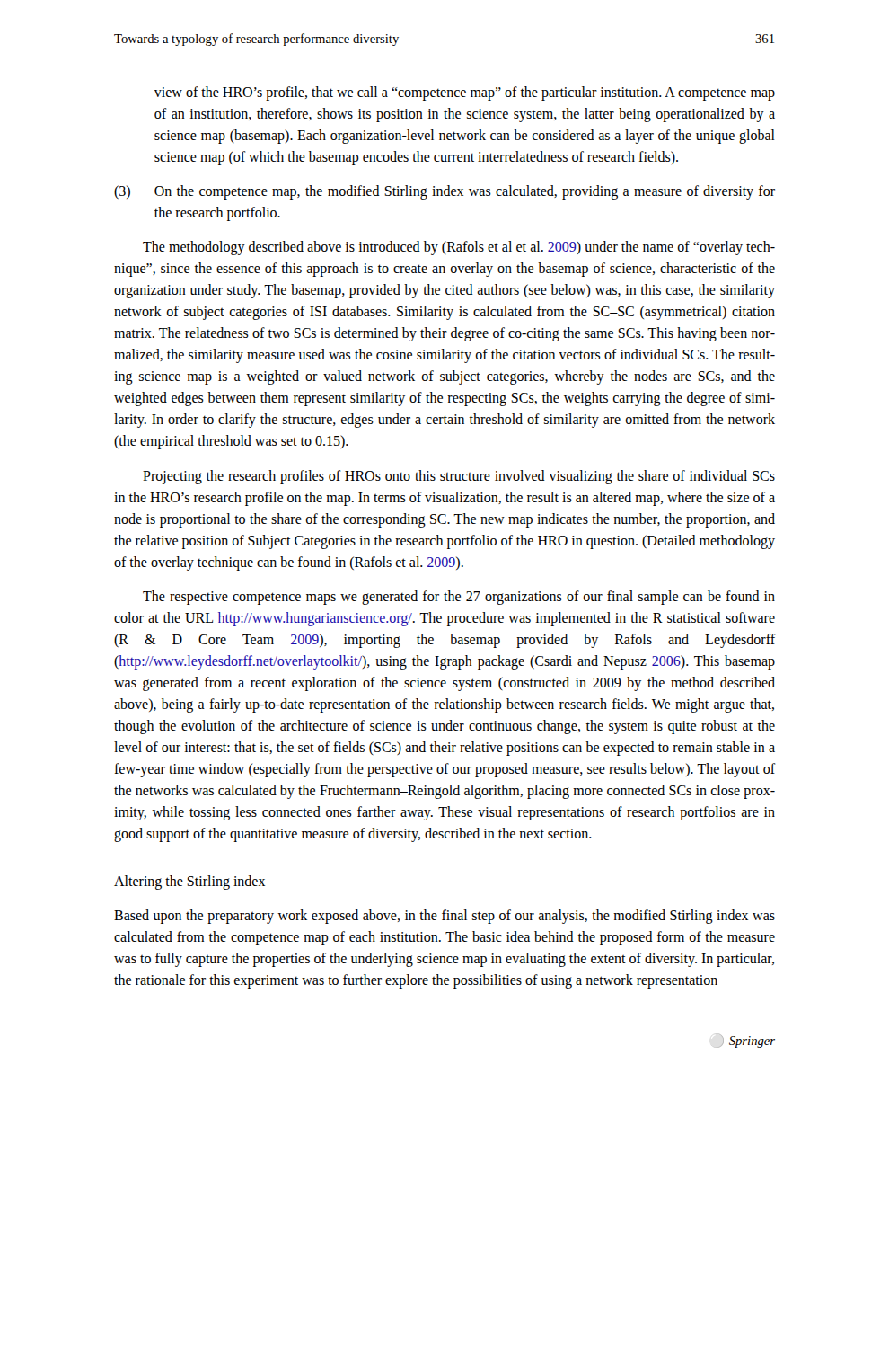Towards a typology of research performance diversity 361
view of the HRO’s profile, that we call a “competence map” of the particular institution. A competence map of an institution, therefore, shows its position in the science system, the latter being operationalized by a science map (basemap). Each organization-level network can be considered as a layer of the unique global science map (of which the basemap encodes the current interrelatedness of research fields).
(3) On the competence map, the modified Stirling index was calculated, providing a measure of diversity for the research portfolio.
The methodology described above is introduced by (Rafols et al et al. 2009) under the name of “overlay technique”, since the essence of this approach is to create an overlay on the basemap of science, characteristic of the organization under study. The basemap, provided by the cited authors (see below) was, in this case, the similarity network of subject categories of ISI databases. Similarity is calculated from the SC–SC (asymmetrical) citation matrix. The relatedness of two SCs is determined by their degree of co-citing the same SCs. This having been normalized, the similarity measure used was the cosine similarity of the citation vectors of individual SCs. The resulting science map is a weighted or valued network of subject categories, whereby the nodes are SCs, and the weighted edges between them represent similarity of the respecting SCs, the weights carrying the degree of similarity. In order to clarify the structure, edges under a certain threshold of similarity are omitted from the network (the empirical threshold was set to 0.15).
Projecting the research profiles of HROs onto this structure involved visualizing the share of individual SCs in the HRO’s research profile on the map. In terms of visualization, the result is an altered map, where the size of a node is proportional to the share of the corresponding SC. The new map indicates the number, the proportion, and the relative position of Subject Categories in the research portfolio of the HRO in question. (Detailed methodology of the overlay technique can be found in (Rafols et al. 2009).
The respective competence maps we generated for the 27 organizations of our final sample can be found in color at the URL http://www.hungarianscience.org/. The procedure was implemented in the R statistical software (R & D Core Team 2009), importing the basemap provided by Rafols and Leydesdorff (http://www.leydesdorff.net/overlaytoolkit/), using the Igraph package (Csardi and Nepusz 2006). This basemap was generated from a recent exploration of the science system (constructed in 2009 by the method described above), being a fairly up-to-date representation of the relationship between research fields. We might argue that, though the evolution of the architecture of science is under continuous change, the system is quite robust at the level of our interest: that is, the set of fields (SCs) and their relative positions can be expected to remain stable in a few-year time window (especially from the perspective of our proposed measure, see results below). The layout of the networks was calculated by the Fruchtermann–Reingold algorithm, placing more connected SCs in close proximity, while tossing less connected ones farther away. These visual representations of research portfolios are in good support of the quantitative measure of diversity, described in the next section.
Altering the Stirling index
Based upon the preparatory work exposed above, in the final step of our analysis, the modified Stirling index was calculated from the competence map of each institution. The basic idea behind the proposed form of the measure was to fully capture the properties of the underlying science map in evaluating the extent of diversity. In particular, the rationale for this experiment was to further explore the possibilities of using a network representation
⚪Springer